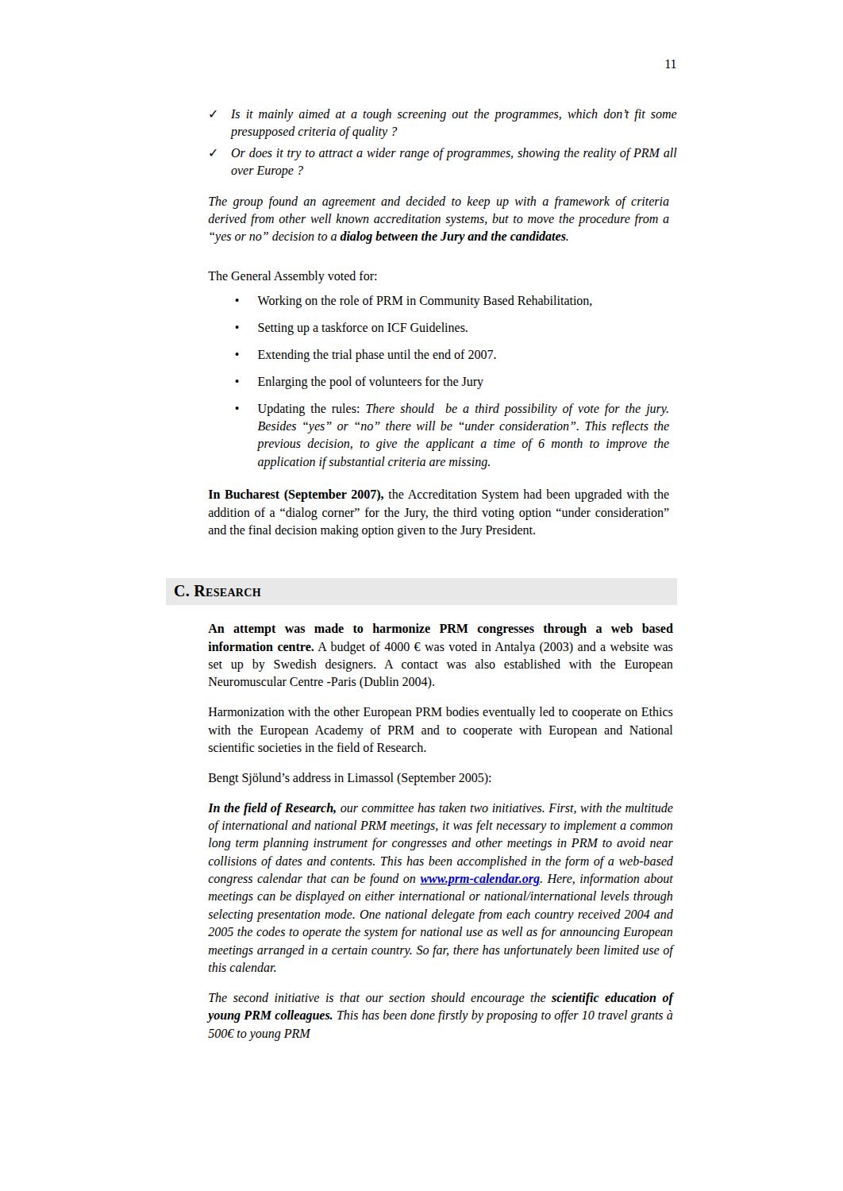11
Is it mainly aimed at a tough screening out the programmes, which don’t fit some presupposed criteria of quality ?
Or does it try to attract a wider range of programmes, showing the reality of PRM all over Europe ?
The group found an agreement and decided to keep up with a framework of criteria derived from other well known accreditation systems, but to move the procedure from a “yes or no” decision to a dialog between the Jury and the candidates.
The General Assembly voted for:
Working on the role of PRM in Community Based Rehabilitation,
Setting up a taskforce on ICF Guidelines.
Extending the trial phase until the end of 2007.
Enlarging the pool of volunteers for the Jury
Updating the rules: There should be a third possibility of vote for the jury. Besides “yes” or “no” there will be “under consideration”. This reflects the previous decision, to give the applicant a time of 6 month to improve the application if substantial criteria are missing.
In Bucharest (September 2007), the Accreditation System had been upgraded with the addition of a “dialog corner” for the Jury, the third voting option “under consideration” and the final decision making option given to the Jury President.
C. Research
An attempt was made to harmonize PRM congresses through a web based information centre. A budget of 4000 € was voted in Antalya (2003) and a website was set up by Swedish designers. A contact was also established with the European Neuromuscular Centre -Paris (Dublin 2004).
Harmonization with the other European PRM bodies eventually led to cooperate on Ethics with the European Academy of PRM and to cooperate with European and National scientific societies in the field of Research.
Bengt Sjölund’s address in Limassol (September 2005):
In the field of Research, our committee has taken two initiatives. First, with the multitude of international and national PRM meetings, it was felt necessary to implement a common long term planning instrument for congresses and other meetings in PRM to avoid near collisions of dates and contents. This has been accomplished in the form of a web-based congress calendar that can be found on www.prm-calendar.org. Here, information about meetings can be displayed on either international or national/international levels through selecting presentation mode. One national delegate from each country received 2004 and 2005 the codes to operate the system for national use as well as for announcing European meetings arranged in a certain country. So far, there has unfortunately been limited use of this calendar.
The second initiative is that our section should encourage the scientific education of young PRM colleagues. This has been done firstly by proposing to offer 10 travel grants à 500€ to young PRM